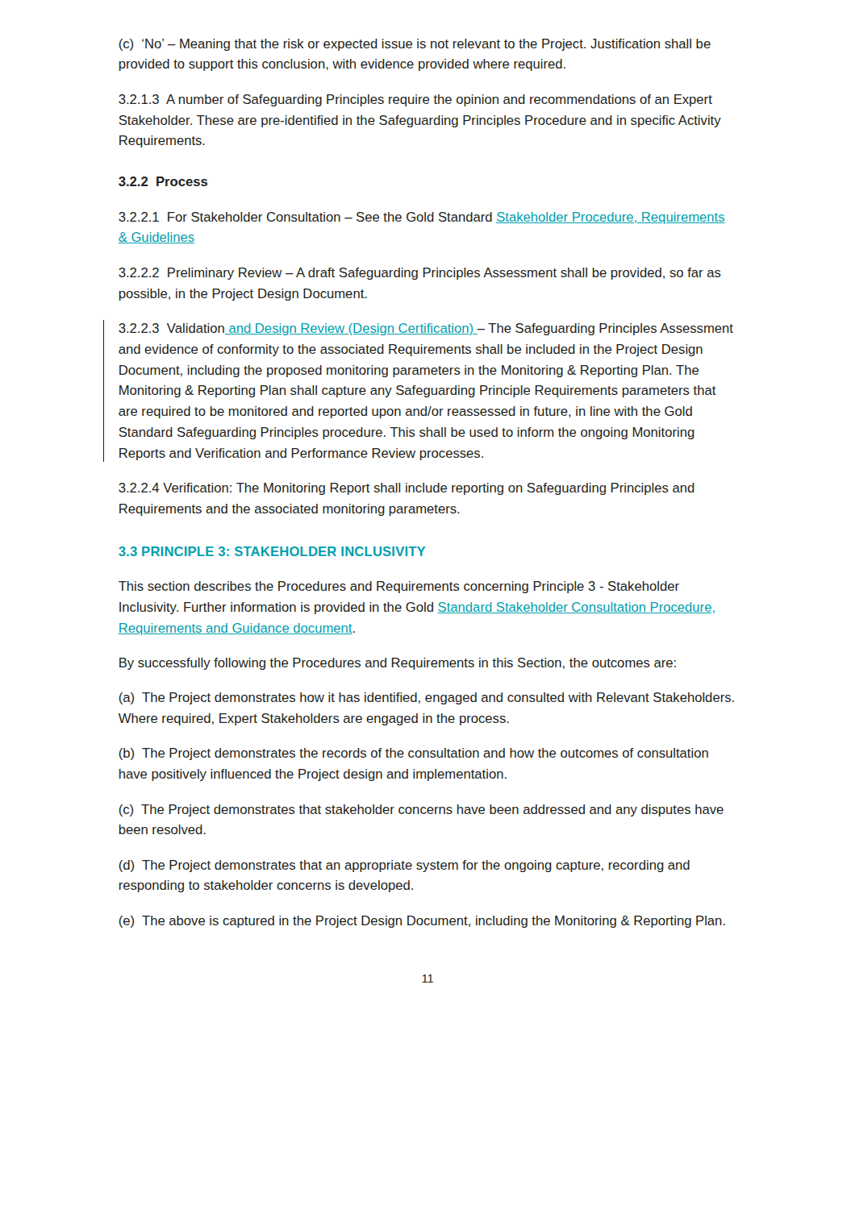(c) ‘No’ – Meaning that the risk or expected issue is not relevant to the Project. Justification shall be provided to support this conclusion, with evidence provided where required.
3.2.1.3 A number of Safeguarding Principles require the opinion and recommendations of an Expert Stakeholder. These are pre-identified in the Safeguarding Principles Procedure and in specific Activity Requirements.
3.2.2 Process
3.2.2.1 For Stakeholder Consultation – See the Gold Standard Stakeholder Procedure, Requirements & Guidelines
3.2.2.2 Preliminary Review – A draft Safeguarding Principles Assessment shall be provided, so far as possible, in the Project Design Document.
3.2.2.3 Validation and Design Review (Design Certification) – The Safeguarding Principles Assessment and evidence of conformity to the associated Requirements shall be included in the Project Design Document, including the proposed monitoring parameters in the Monitoring & Reporting Plan. The Monitoring & Reporting Plan shall capture any Safeguarding Principle Requirements parameters that are required to be monitored and reported upon and/or reassessed in future, in line with the Gold Standard Safeguarding Principles procedure. This shall be used to inform the ongoing Monitoring Reports and Verification and Performance Review processes.
3.2.2.4 Verification: The Monitoring Report shall include reporting on Safeguarding Principles and Requirements and the associated monitoring parameters.
3.3 PRINCIPLE 3: STAKEHOLDER INCLUSIVITY
This section describes the Procedures and Requirements concerning Principle 3 - Stakeholder Inclusivity. Further information is provided in the Gold Standard Stakeholder Consultation Procedure, Requirements and Guidance document.
By successfully following the Procedures and Requirements in this Section, the outcomes are:
(a) The Project demonstrates how it has identified, engaged and consulted with Relevant Stakeholders. Where required, Expert Stakeholders are engaged in the process.
(b) The Project demonstrates the records of the consultation and how the outcomes of consultation have positively influenced the Project design and implementation.
(c) The Project demonstrates that stakeholder concerns have been addressed and any disputes have been resolved.
(d) The Project demonstrates that an appropriate system for the ongoing capture, recording and responding to stakeholder concerns is developed.
(e) The above is captured in the Project Design Document, including the Monitoring & Reporting Plan.
11